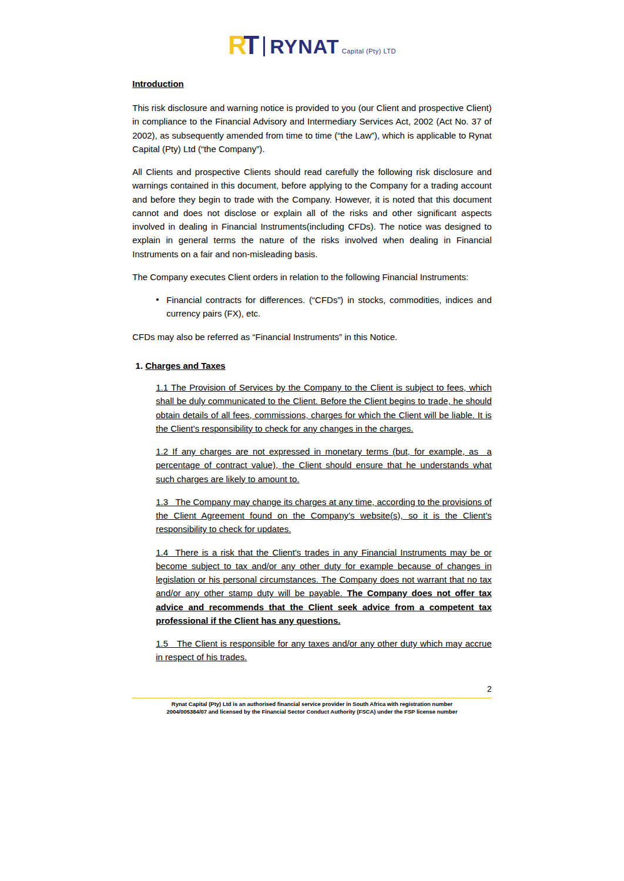RT RYNAT Capital (Pty) LTD
Introduction
This risk disclosure and warning notice is provided to you (our Client and prospective Client) in compliance to the Financial Advisory and Intermediary Services Act, 2002 (Act No. 37 of 2002), as subsequently amended from time to time (“the Law”), which is applicable to Rynat Capital (Pty) Ltd (“the Company”).
All Clients and prospective Clients should read carefully the following risk disclosure and warnings contained in this document, before applying to the Company for a trading account and before they begin to trade with the Company. However, it is noted that this document cannot and does not disclose or explain all of the risks and other significant aspects involved in dealing in Financial Instruments(including CFDs). The notice was designed to explain in general terms the nature of the risks involved when dealing in Financial Instruments on a fair and non-misleading basis.
The Company executes Client orders in relation to the following Financial Instruments:
Financial contracts for differences. (“CFDs”) in stocks, commodities, indices and currency pairs (FX), etc.
CFDs may also be referred as “Financial Instruments” in this Notice.
Charges and Taxes
1.1 The Provision of Services by the Company to the Client is subject to fees, which shall be duly communicated to the Client. Before the Client begins to trade, he should obtain details of all fees, commissions, charges for which the Client will be liable. It is the Client’s responsibility to check for any changes in the charges.
1.2 If any charges are not expressed in monetary terms (but, for example, as a percentage of contract value), the Client should ensure that he understands what such charges are likely to amount to.
1.3 The Company may change its charges at any time, according to the provisions of the Client Agreement found on the Company’s website(s), so it is the Client’s responsibility to check for updates.
1.4 There is a risk that the Client’s trades in any Financial Instruments may be or become subject to tax and/or any other duty for example because of changes in legislation or his personal circumstances. The Company does not warrant that no tax and/or any other stamp duty will be payable. The Company does not offer tax advice and recommends that the Client seek advice from a competent tax professional if the Client has any questions.
1.5 The Client is responsible for any taxes and/or any other duty which may accrue in respect of his trades.
2
Rynat Capital (Pty) Ltd is an authorised financial service provider in South Africa with registration number
2004/005384/07 and licensed by the Financial Sector Conduct Authority (FSCA) under the FSP license number